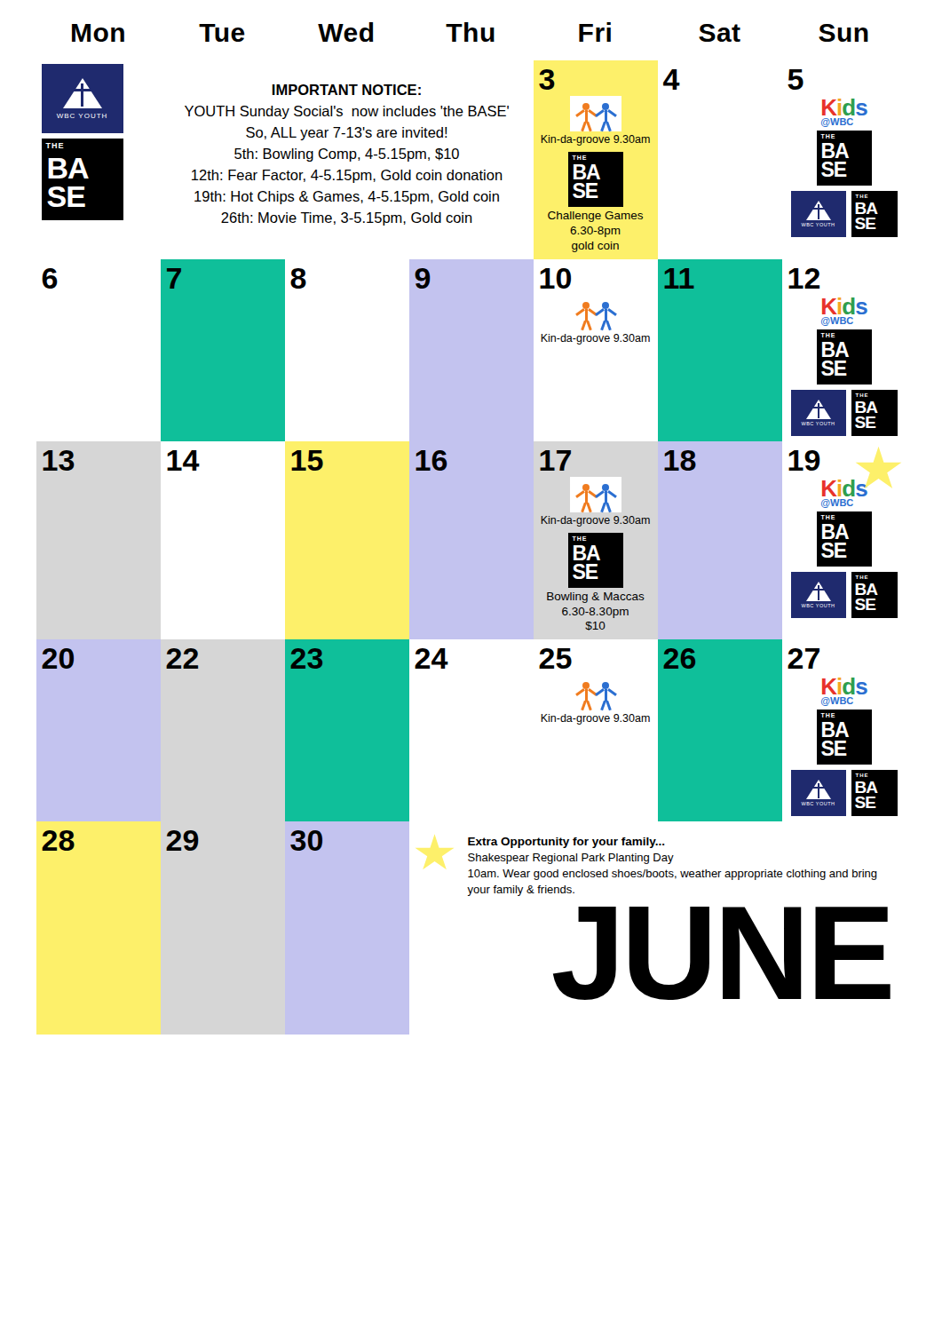| Mon | Tue | Wed | Thu | Fri | Sat | Sun |
| --- | --- | --- | --- | --- | --- | --- |
| WBC YOUTH THE BA SE | IMPORTANT NOTICE: YOUTH Sunday Social's now includes 'the BASE' So, ALL year 7-13's are invited! 5th: Bowling Comp, 4-5.15pm, $10 12th: Fear Factor, 4-5.15pm, Gold coin donation 19th: Hot Chips & Games, 4-5.15pm, Gold coin 26th: Movie Time, 3-5.15pm, Gold coin | 3 Kin-da-groove 9.30am THE BA SE Challenge Games 6.30-8pm gold coin | 4 | 5 K i d s @WBC THE BA SE WBC YOUTH THE BA SE |
| 6 | 7 | 8 | 9 | 10 Kin-da-groove 9.30am | 11 | 12 K i d s @WBC THE BA SE WBC YOUTH THE BA SE |
| 13 | 14 | 15 | 16 | 17 Kin-da-groove 9.30am THE BA SE Bowling & Maccas 6.30-8.30pm $10 | 18 | 19 K i d s @WBC THE BA SE WBC YOUTH THE BA SE |
| 20 | 22 | 23 | 24 | 25 Kin-da-groove 9.30am | 26 | 27 K i d s @WBC THE BA SE WBC YOUTH THE BA SE |
| 28 | 29 | 30 | Extra Opportunity for your family... Shakespear Regional Park Planting Day 10am. Wear good enclosed shoes/boots, weather appropriate clothing and bring your family & friends. JUNE |